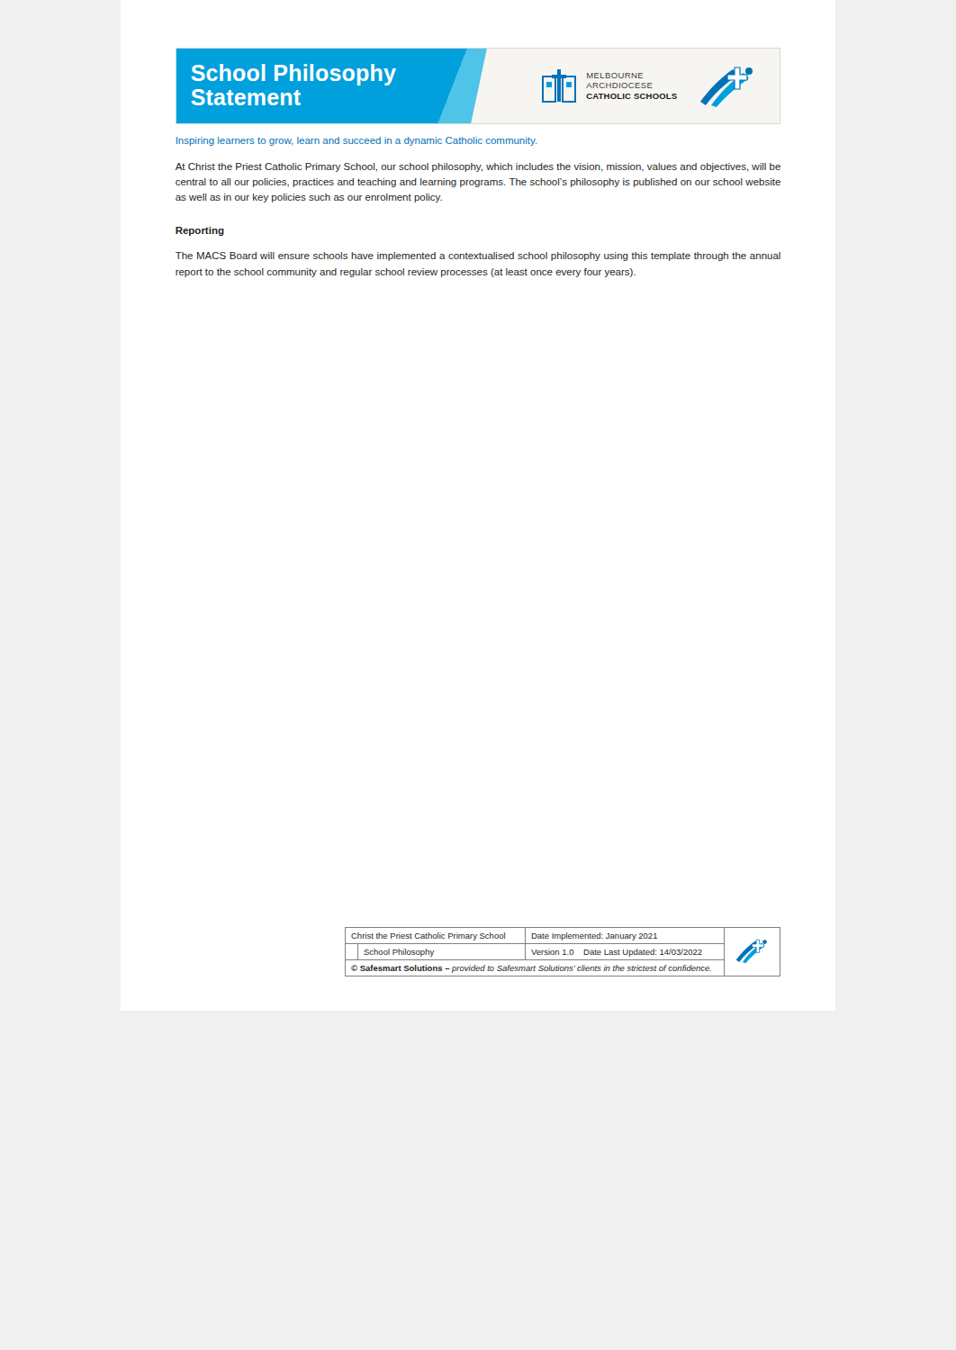School Philosophy
Statement
MELBOURNE
ARCHDIOCESE
CATHOLIC SCHOOLS
Inspiring learners to grow, learn and succeed in a dynamic Catholic community.
At Christ the Priest Catholic Primary School, our school philosophy, which includes the vision, mission, values and objectives, will be central to all our policies, practices and teaching and learning programs. The school’s philosophy is published on our school website as well as in our key policies such as our enrolment policy.
Reporting
The MACS Board will ensure schools have implemented a contextualised school philosophy using this template through the annual report to the school community and regular school review processes (at least once every four years).
| Christ the Priest Catholic Primary School | Date Implemented: January 2021 | |
| | School Philosophy | Version 1.0 Date Last Updated: 14/03/2022 |
| © Safesmart Solutions – provided to Safesmart Solutions’ clients in the strictest of confidence. |